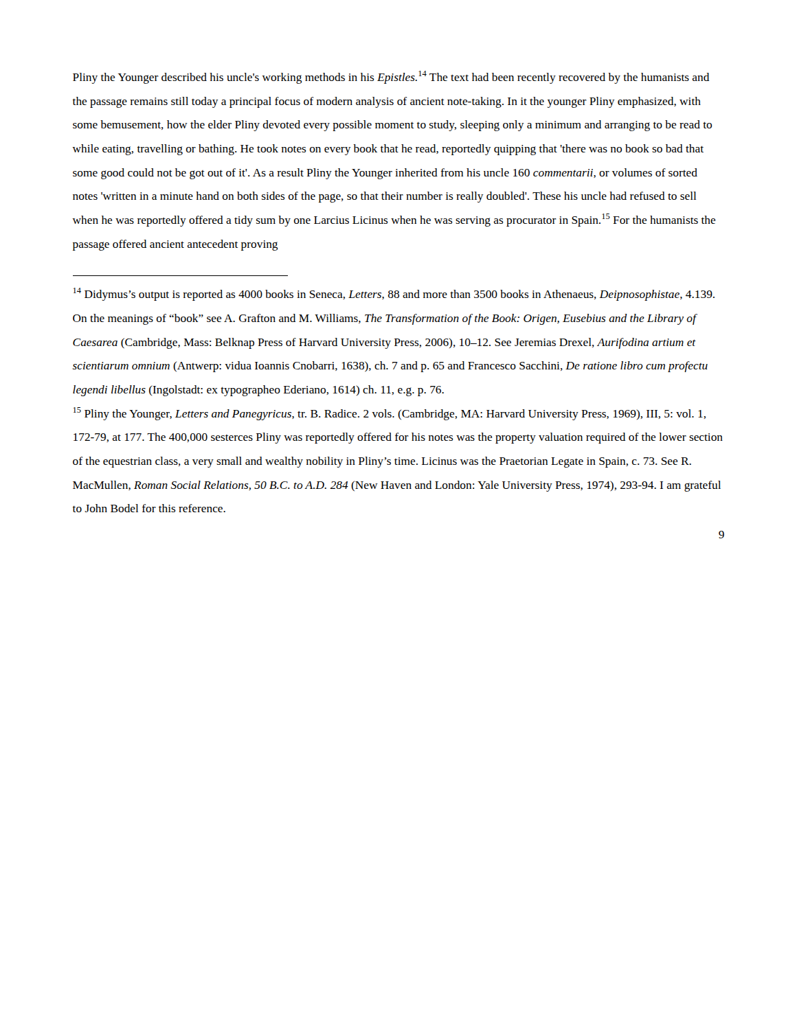Pliny the Younger described his uncle's working methods in his Epistles.14 The text had been recently recovered by the humanists and the passage remains still today a principal focus of modern analysis of ancient note-taking. In it the younger Pliny emphasized, with some bemusement, how the elder Pliny devoted every possible moment to study, sleeping only a minimum and arranging to be read to while eating, travelling or bathing. He took notes on every book that he read, reportedly quipping that 'there was no book so bad that some good could not be got out of it'. As a result Pliny the Younger inherited from his uncle 160 commentarii, or volumes of sorted notes 'written in a minute hand on both sides of the page, so that their number is really doubled'. These his uncle had refused to sell when he was reportedly offered a tidy sum by one Larcius Licinus when he was serving as procurator in Spain.15 For the humanists the passage offered ancient antecedent proving
14 Didymus’s output is reported as 4000 books in Seneca, Letters, 88 and more than 3500 books in Athenaeus, Deipnosophistae, 4.139. On the meanings of “book” see A. Grafton and M. Williams, The Transformation of the Book: Origen, Eusebius and the Library of Caesarea (Cambridge, Mass: Belknap Press of Harvard University Press, 2006), 10–12. See Jeremias Drexel, Aurifodina artium et scientiarum omnium (Antwerp: vidua Ioannis Cnobarri, 1638), ch. 7 and p. 65 and Francesco Sacchini, De ratione libro cum profectu legendi libellus (Ingolstadt: ex typographeo Ederiano, 1614) ch. 11, e.g. p. 76.
15 Pliny the Younger, Letters and Panegyricus, tr. B. Radice. 2 vols. (Cambridge, MA: Harvard University Press, 1969), III, 5: vol. 1, 172-79, at 177. The 400,000 sesterces Pliny was reportedly offered for his notes was the property valuation required of the lower section of the equestrian class, a very small and wealthy nobility in Pliny’s time. Licinus was the Praetorian Legate in Spain, c. 73. See R. MacMullen, Roman Social Relations, 50 B.C. to A.D. 284 (New Haven and London: Yale University Press, 1974), 293-94. I am grateful to John Bodel for this reference.
9